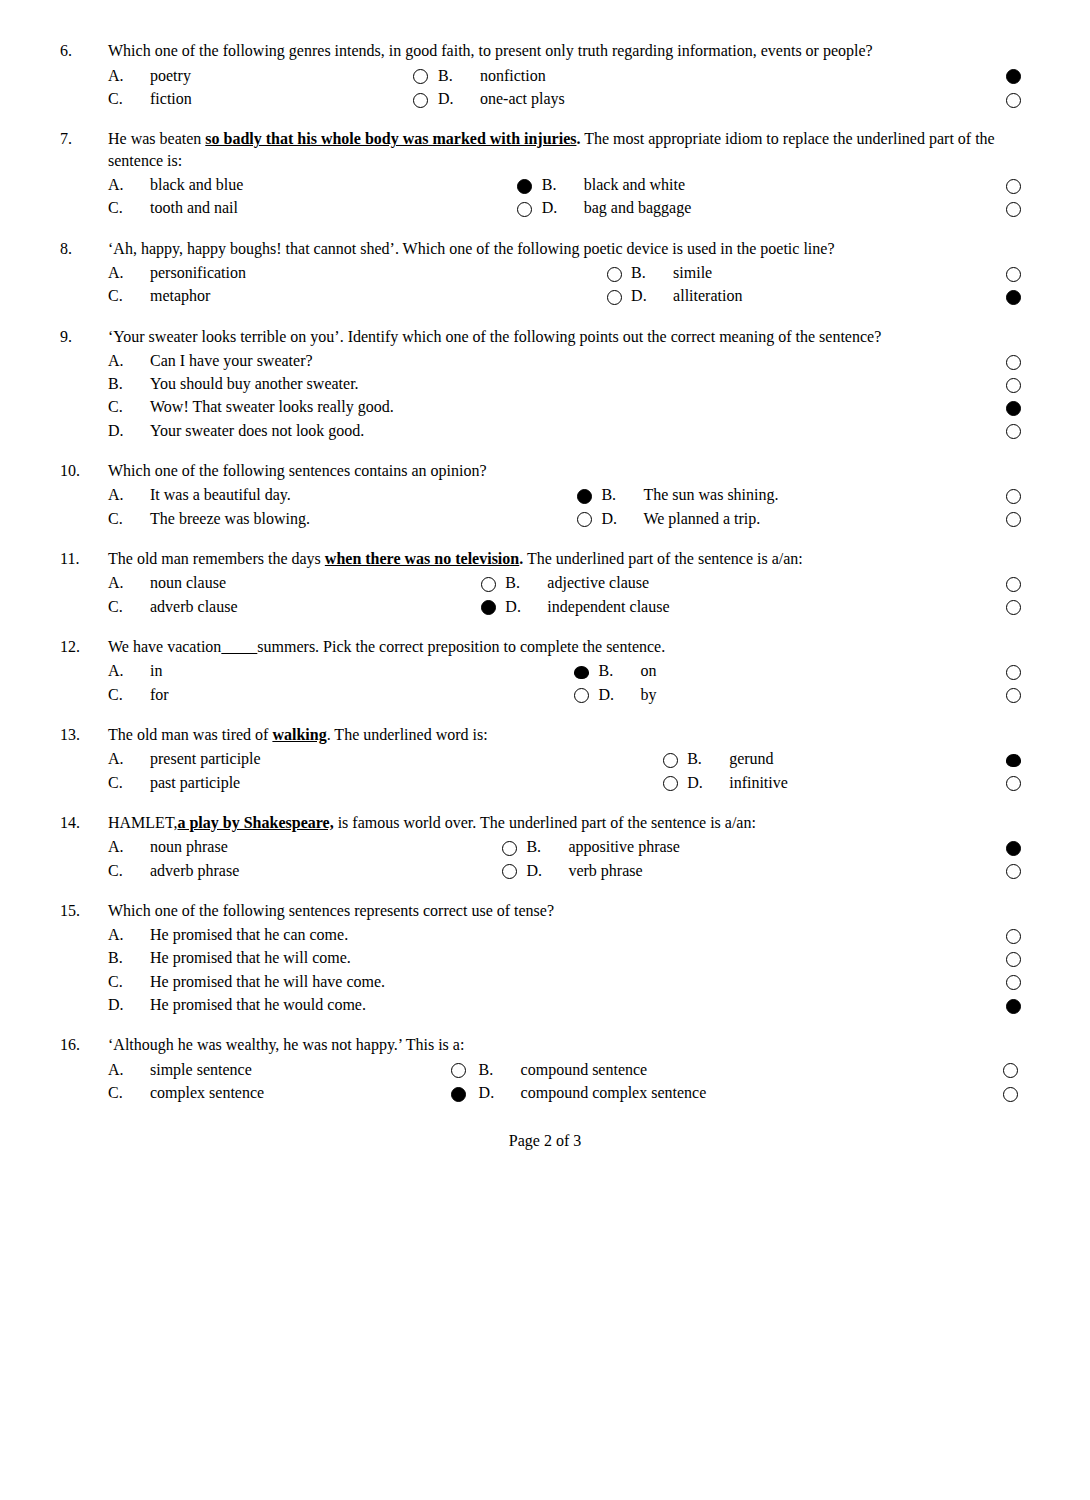6.
Which one of the following genres intends, in good faith, to present only truth regarding information, events or people?
| A. | poetry | | B. | nonfiction | |
| C. | fiction | | D. | one-act plays | |
7.
He was beaten so badly that his whole body was marked with injuries. The most appropriate idiom to replace the underlined part of the sentence is:
| A. | black and blue | | B. | black and white | |
| C. | tooth and nail | | D. | bag and baggage | |
8.
‘Ah, happy, happy boughs! that cannot shed’. Which one of the following poetic device is used in the poetic line?
| A. | personification | | B. | simile | |
| C. | metaphor | | D. | alliteration | |
9.
‘Your sweater looks terrible on you’. Identify which one of the following points out the correct meaning of the sentence?
| A. | Can I have your sweater? | |
| B. | You should buy another sweater. | |
| C. | Wow! That sweater looks really good. | |
| D. | Your sweater does not look good. | |
10.
Which one of the following sentences contains an opinion?
| A. | It was a beautiful day. | | B. | The sun was shining. | |
| C. | The breeze was blowing. | | D. | We planned a trip. | |
11.
The old man remembers the days when there was no television. The underlined part of the sentence is a/an:
| A. | noun clause | | B. | adjective clause | |
| C. | adverb clause | | D. | independent clause | |
12.
We have vacation summers. Pick the correct preposition to complete the sentence.
| A. | in | | B. | on | |
| C. | for | | D. | by | |
13.
The old man was tired of walking. The underlined word is:
| A. | present participle | | B. | gerund | |
| C. | past participle | | D. | infinitive | |
14.
HAMLET,a play by Shakespeare, is famous world over. The underlined part of the sentence is a/an:
| A. | noun phrase | | B. | appositive phrase | |
| C. | adverb phrase | | D. | verb phrase | |
15.
Which one of the following sentences represents correct use of tense?
| A. | He promised that he can come. | |
| B. | He promised that he will come. | |
| C. | He promised that he will have come. | |
| D. | He promised that he would come. | |
16.
‘Although he was wealthy, he was not happy.’ This is a:
| A. | simple sentence | | B. | compound sentence | |
| C. | complex sentence | | D. | compound complex sentence | |
Page 2 of 3